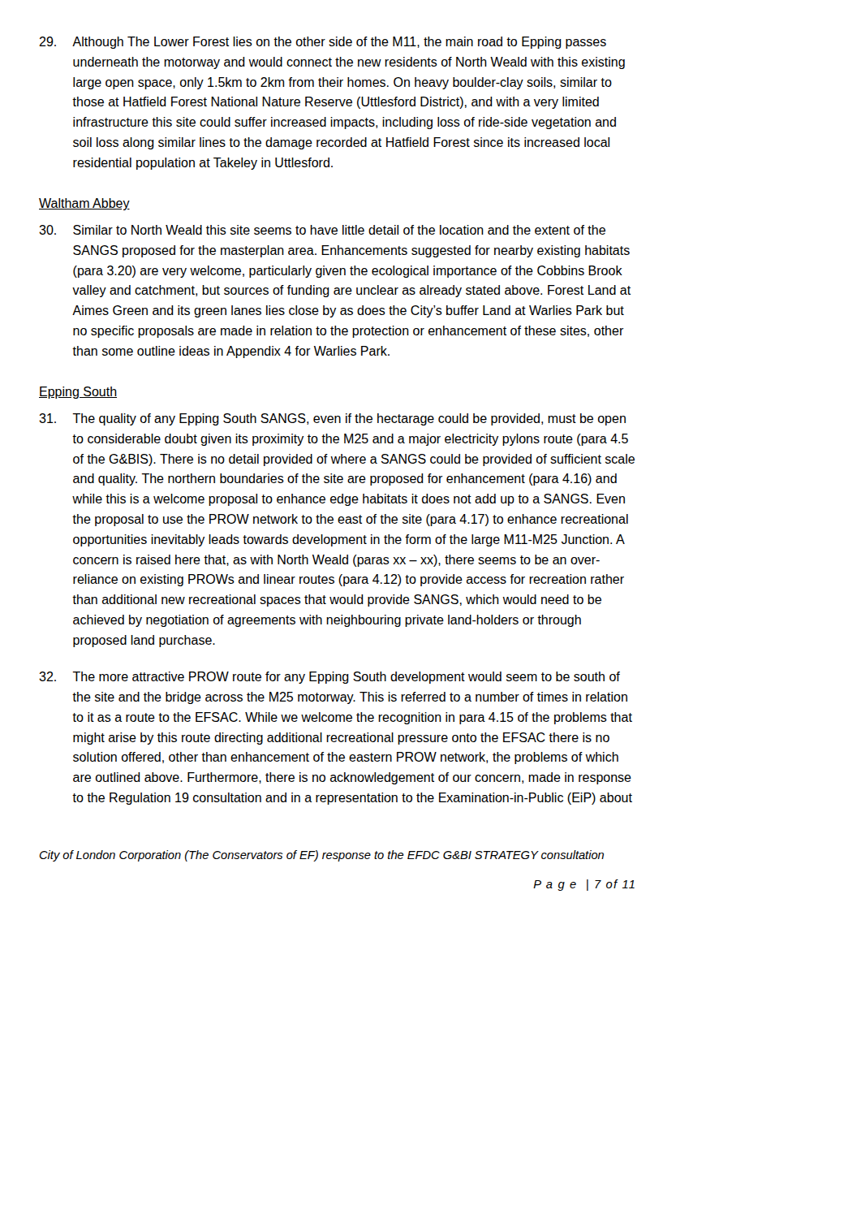29. Although The Lower Forest lies on the other side of the M11, the main road to Epping passes underneath the motorway and would connect the new residents of North Weald with this existing large open space, only 1.5km to 2km from their homes. On heavy boulder-clay soils, similar to those at Hatfield Forest National Nature Reserve (Uttlesford District), and with a very limited infrastructure this site could suffer increased impacts, including loss of ride-side vegetation and soil loss along similar lines to the damage recorded at Hatfield Forest since its increased local residential population at Takeley in Uttlesford.
Waltham Abbey
30. Similar to North Weald this site seems to have little detail of the location and the extent of the SANGS proposed for the masterplan area. Enhancements suggested for nearby existing habitats (para 3.20) are very welcome, particularly given the ecological importance of the Cobbins Brook valley and catchment, but sources of funding are unclear as already stated above. Forest Land at Aimes Green and its green lanes lies close by as does the City’s buffer Land at Warlies Park but no specific proposals are made in relation to the protection or enhancement of these sites, other than some outline ideas in Appendix 4 for Warlies Park.
Epping South
31. The quality of any Epping South SANGS, even if the hectarage could be provided, must be open to considerable doubt given its proximity to the M25 and a major electricity pylons route (para 4.5 of the G&BIS). There is no detail provided of where a SANGS could be provided of sufficient scale and quality. The northern boundaries of the site are proposed for enhancement (para 4.16) and while this is a welcome proposal to enhance edge habitats it does not add up to a SANGS. Even the proposal to use the PROW network to the east of the site (para 4.17) to enhance recreational opportunities inevitably leads towards development in the form of the large M11-M25 Junction. A concern is raised here that, as with North Weald (paras xx – xx), there seems to be an over-reliance on existing PROWs and linear routes (para 4.12) to provide access for recreation rather than additional new recreational spaces that would provide SANGS, which would need to be achieved by negotiation of agreements with neighbouring private land-holders or through proposed land purchase.
32. The more attractive PROW route for any Epping South development would seem to be south of the site and the bridge across the M25 motorway. This is referred to a number of times in relation to it as a route to the EFSAC. While we welcome the recognition in para 4.15 of the problems that might arise by this route directing additional recreational pressure onto the EFSAC there is no solution offered, other than enhancement of the eastern PROW network, the problems of which are outlined above. Furthermore, there is no acknowledgement of our concern, made in response to the Regulation 19 consultation and in a representation to the Examination-in-Public (EiP) about
City of London Corporation (The Conservators of EF) response to the EFDC G&BI STRATEGY consultation
P a g e | 7 of 11